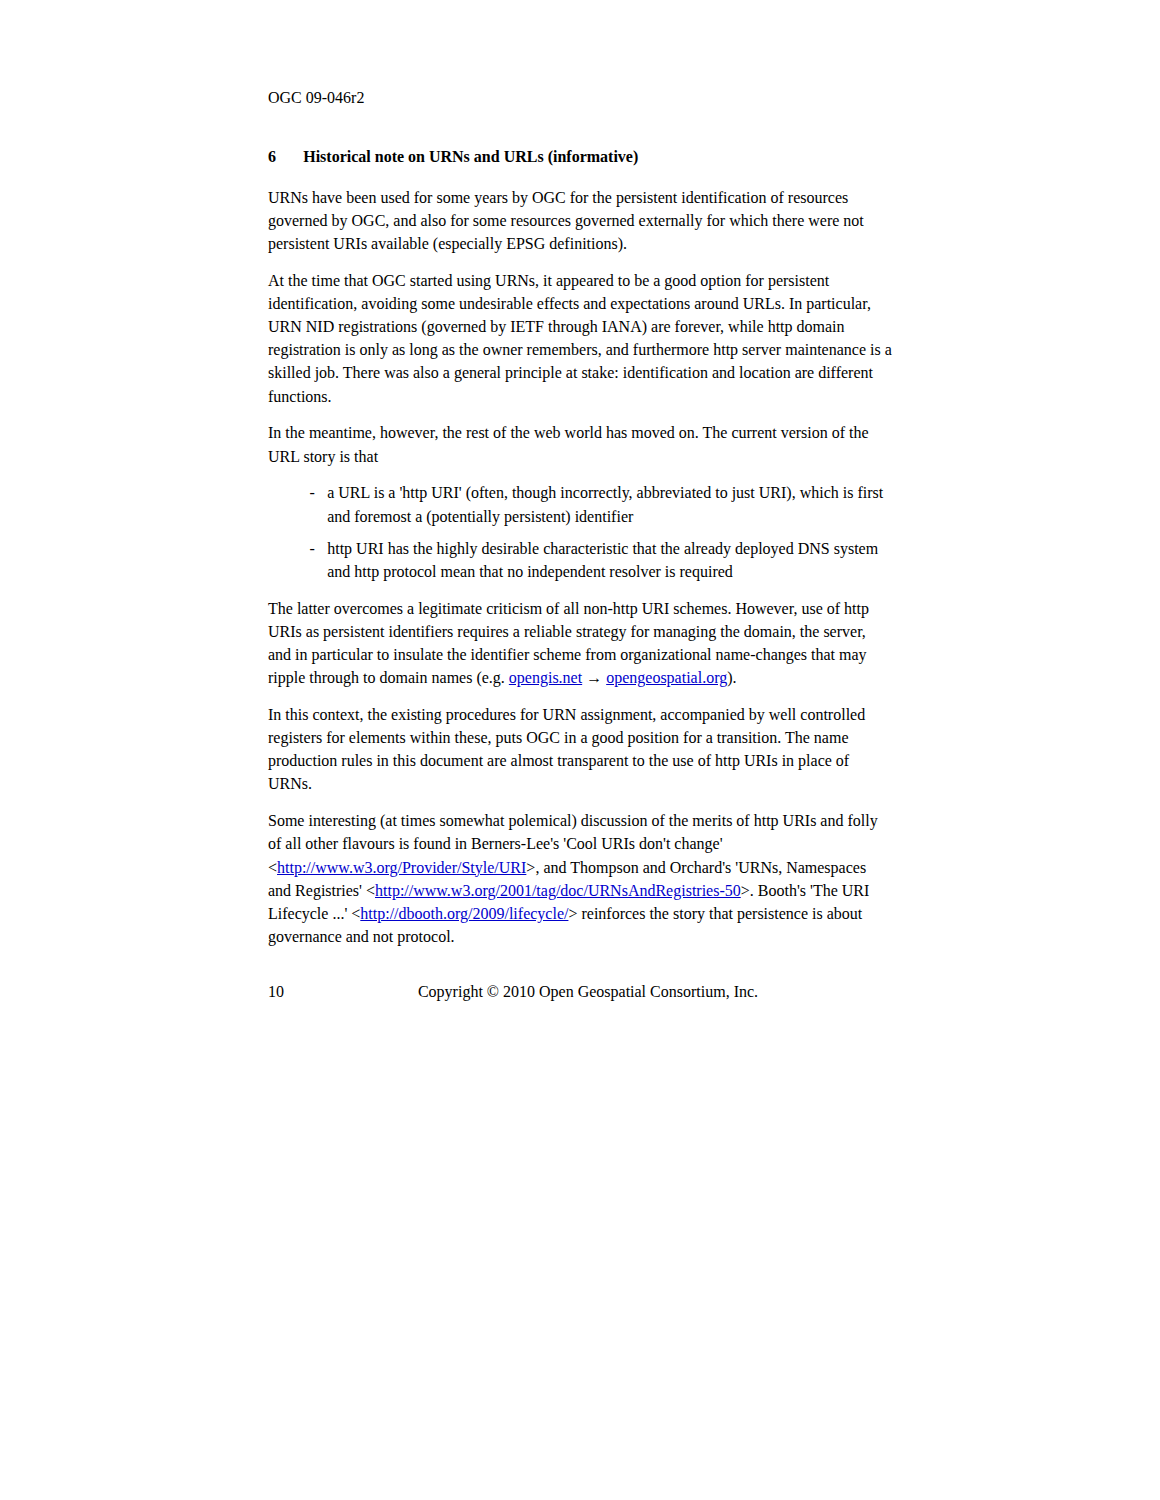OGC 09-046r2
6 Historical note on URNs and URLs (informative)
URNs have been used for some years by OGC for the persistent identification of resources governed by OGC, and also for some resources governed externally for which there were not persistent URIs available (especially EPSG definitions).
At the time that OGC started using URNs, it appeared to be a good option for persistent identification, avoiding some undesirable effects and expectations around URLs. In particular, URN NID registrations (governed by IETF through IANA) are forever, while http domain registration is only as long as the owner remembers, and furthermore http server maintenance is a skilled job. There was also a general principle at stake: identification and location are different functions.
In the meantime, however, the rest of the web world has moved on. The current version of the URL story is that
a URL is a 'http URI' (often, though incorrectly, abbreviated to just URI), which is first and foremost a (potentially persistent) identifier
http URI has the highly desirable characteristic that the already deployed DNS system and http protocol mean that no independent resolver is required
The latter overcomes a legitimate criticism of all non-http URI schemes. However, use of http URIs as persistent identifiers requires a reliable strategy for managing the domain, the server, and in particular to insulate the identifier scheme from organizational name-changes that may ripple through to domain names (e.g. opengis.net → opengeospatial.org).
In this context, the existing procedures for URN assignment, accompanied by well controlled registers for elements within these, puts OGC in a good position for a transition. The name production rules in this document are almost transparent to the use of http URIs in place of URNs.
Some interesting (at times somewhat polemical) discussion of the merits of http URIs and folly of all other flavours is found in Berners-Lee's 'Cool URIs don't change' <http://www.w3.org/Provider/Style/URI>, and Thompson and Orchard's 'URNs, Namespaces and Registries' <http://www.w3.org/2001/tag/doc/URNsAndRegistries-50>. Booth's 'The URI Lifecycle ...' <http://dbooth.org/2009/lifecycle/> reinforces the story that persistence is about governance and not protocol.
10
Copyright © 2010 Open Geospatial Consortium, Inc.